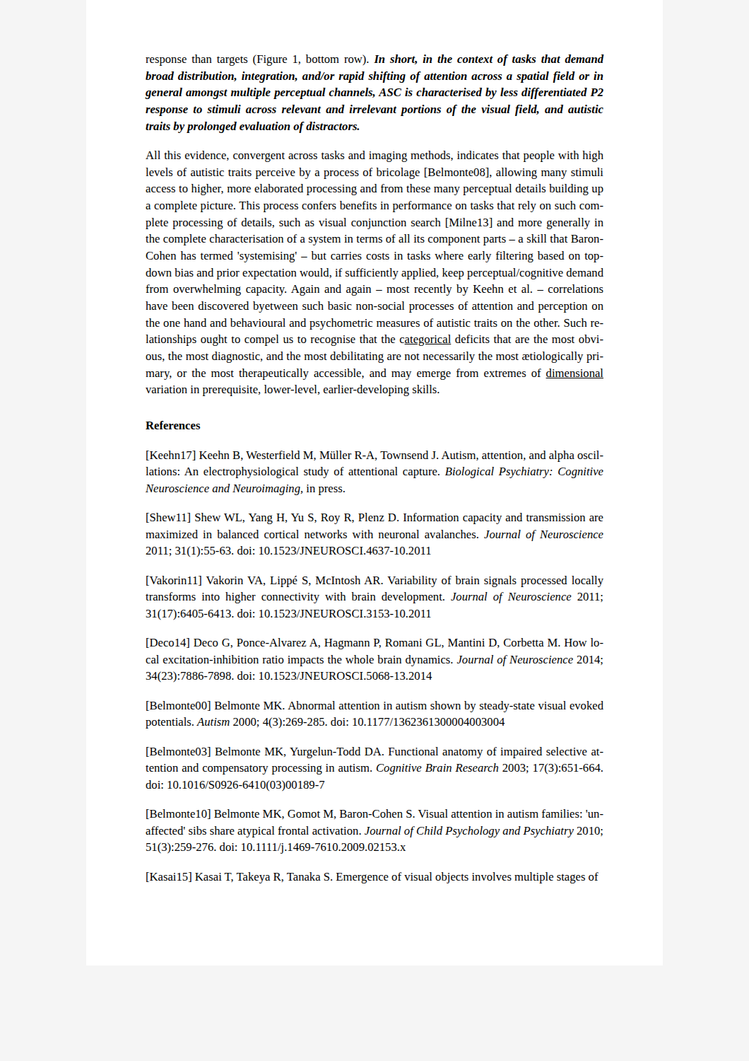response than targets (Figure 1, bottom row). In short, in the context of tasks that demand broad distribution, integration, and/or rapid shifting of attention across a spatial field or in general amongst multiple perceptual channels, ASC is characterised by less differentiated P2 response to stimuli across relevant and irrelevant portions of the visual field, and autistic traits by prolonged evaluation of distractors.
All this evidence, convergent across tasks and imaging methods, indicates that people with high levels of autistic traits perceive by a process of bricolage [Belmonte08], allowing many stimuli access to higher, more elaborated processing and from these many perceptual details building up a complete picture. This process confers benefits in performance on tasks that rely on such complete processing of details, such as visual conjunction search [Milne13] and more generally in the complete characterisation of a system in terms of all its component parts – a skill that Baron-Cohen has termed 'systemising' – but carries costs in tasks where early filtering based on top-down bias and prior expectation would, if sufficiently applied, keep perceptual/cognitive demand from overwhelming capacity. Again and again – most recently by Keehn et al. – correlations have been discovered byetween such basic non-social processes of attention and perception on the one hand and behavioural and psychometric measures of autistic traits on the other. Such relationships ought to compel us to recognise that the categorical deficits that are the most obvious, the most diagnostic, and the most debilitating are not necessarily the most ætiologically primary, or the most therapeutically accessible, and may emerge from extremes of dimensional variation in prerequisite, lower-level, earlier-developing skills.
References
[Keehn17] Keehn B, Westerfield M, Müller R-A, Townsend J. Autism, attention, and alpha oscillations: An electrophysiological study of attentional capture. Biological Psychiatry: Cognitive Neuroscience and Neuroimaging, in press.
[Shew11] Shew WL, Yang H, Yu S, Roy R, Plenz D. Information capacity and transmission are maximized in balanced cortical networks with neuronal avalanches. Journal of Neuroscience 2011; 31(1):55-63. doi: 10.1523/JNEUROSCI.4637-10.2011
[Vakorin11] Vakorin VA, Lippé S, McIntosh AR. Variability of brain signals processed locally transforms into higher connectivity with brain development. Journal of Neuroscience 2011; 31(17):6405-6413. doi: 10.1523/JNEUROSCI.3153-10.2011
[Deco14] Deco G, Ponce-Alvarez A, Hagmann P, Romani GL, Mantini D, Corbetta M. How local excitation-inhibition ratio impacts the whole brain dynamics. Journal of Neuroscience 2014; 34(23):7886-7898. doi: 10.1523/JNEUROSCI.5068-13.2014
[Belmonte00] Belmonte MK. Abnormal attention in autism shown by steady-state visual evoked potentials. Autism 2000; 4(3):269-285. doi: 10.1177/1362361300004003004
[Belmonte03] Belmonte MK, Yurgelun-Todd DA. Functional anatomy of impaired selective attention and compensatory processing in autism. Cognitive Brain Research 2003; 17(3):651-664. doi: 10.1016/S0926-6410(03)00189-7
[Belmonte10] Belmonte MK, Gomot M, Baron-Cohen S. Visual attention in autism families: 'unaffected' sibs share atypical frontal activation. Journal of Child Psychology and Psychiatry 2010; 51(3):259-276. doi: 10.1111/j.1469-7610.2009.02153.x
[Kasai15] Kasai T, Takeya R, Tanaka S. Emergence of visual objects involves multiple stages of